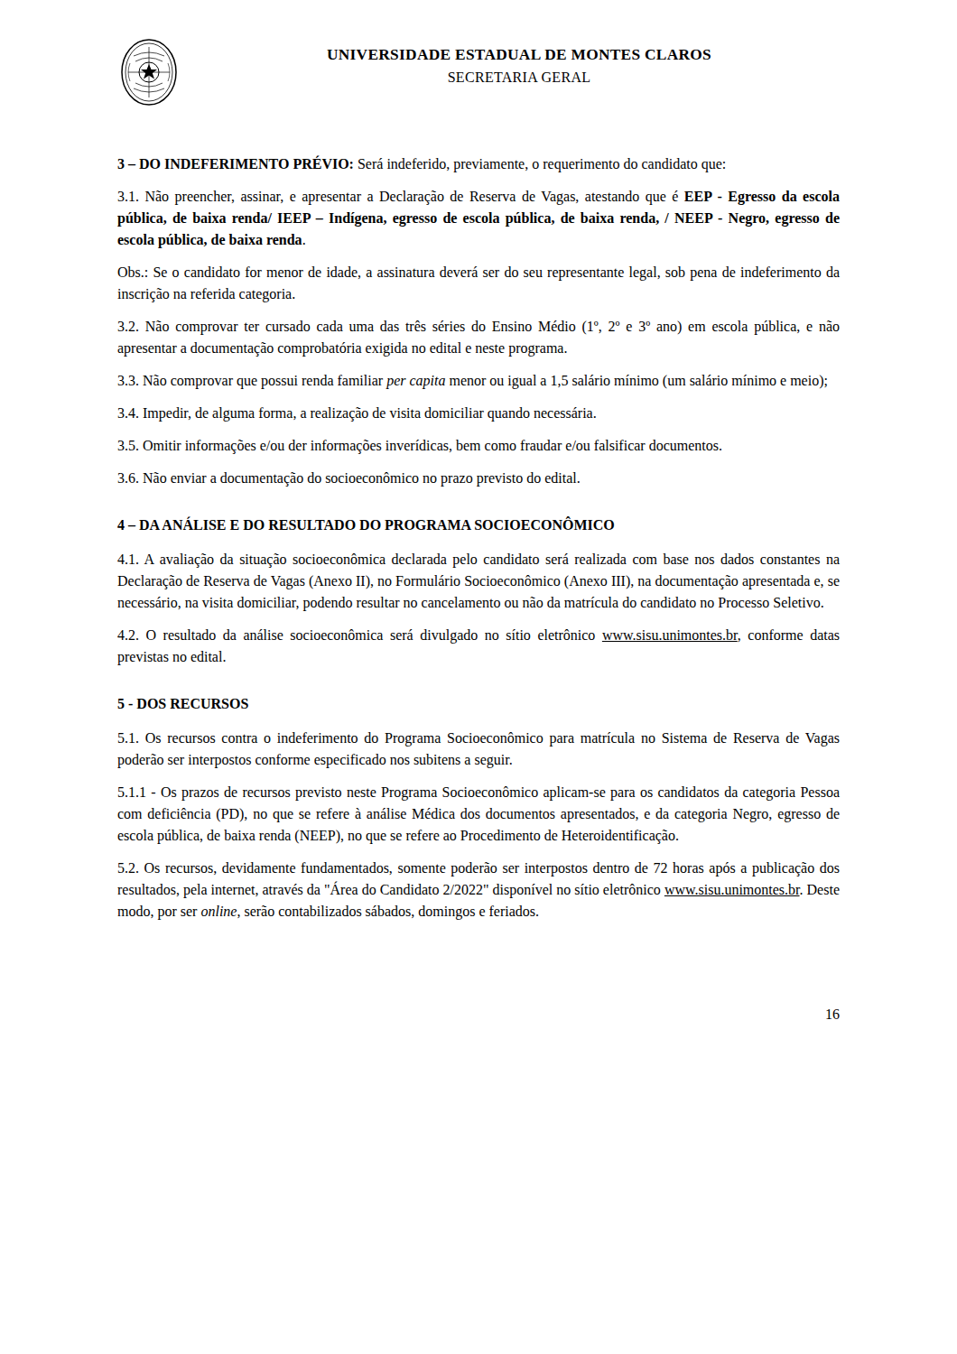UNIVERSIDADE ESTADUAL DE MONTES CLAROS
SECRETARIA GERAL
3 – DO INDEFERIMENTO PRÉVIO: Será indeferido, previamente, o requerimento do candidato que:
3.1. Não preencher, assinar, e apresentar a Declaração de Reserva de Vagas, atestando que é EEP - Egresso da escola pública, de baixa renda/ IEEP – Indígena, egresso de escola pública, de baixa renda, / NEEP - Negro, egresso de escola pública, de baixa renda.
Obs.: Se o candidato for menor de idade, a assinatura deverá ser do seu representante legal, sob pena de indeferimento da inscrição na referida categoria.
3.2. Não comprovar ter cursado cada uma das três séries do Ensino Médio (1º, 2º e 3º ano) em escola pública, e não apresentar a documentação comprobatória exigida no edital e neste programa.
3.3. Não comprovar que possui renda familiar per capita menor ou igual a 1,5 salário mínimo (um salário mínimo e meio);
3.4. Impedir, de alguma forma, a realização de visita domiciliar quando necessária.
3.5. Omitir informações e/ou der informações inverídicas, bem como fraudar e/ou falsificar documentos.
3.6. Não enviar a documentação do socioeconômico no prazo previsto do edital.
4 – DA ANÁLISE E DO RESULTADO DO PROGRAMA SOCIOECONÔMICO
4.1. A avaliação da situação socioeconômica declarada pelo candidato será realizada com base nos dados constantes na Declaração de Reserva de Vagas (Anexo II), no Formulário Socioeconômico (Anexo III), na documentação apresentada e, se necessário, na visita domiciliar, podendo resultar no cancelamento ou não da matrícula do candidato no Processo Seletivo.
4.2. O resultado da análise socioeconômica será divulgado no sítio eletrônico www.sisu.unimontes.br, conforme datas previstas no edital.
5 - DOS RECURSOS
5.1. Os recursos contra o indeferimento do Programa Socioeconômico para matrícula no Sistema de Reserva de Vagas poderão ser interpostos conforme especificado nos subitens a seguir.
5.1.1 - Os prazos de recursos previsto neste Programa Socioeconômico aplicam-se para os candidatos da categoria Pessoa com deficiência (PD), no que se refere à análise Médica dos documentos apresentados, e da categoria Negro, egresso de escola pública, de baixa renda (NEEP), no que se refere ao Procedimento de Heteroidentificação.
5.2. Os recursos, devidamente fundamentados, somente poderão ser interpostos dentro de 72 horas após a publicação dos resultados, pela internet, através da "Área do Candidato 2/2022" disponível no sítio eletrônico www.sisu.unimontes.br. Deste modo, por ser online, serão contabilizados sábados, domingos e feriados.
16